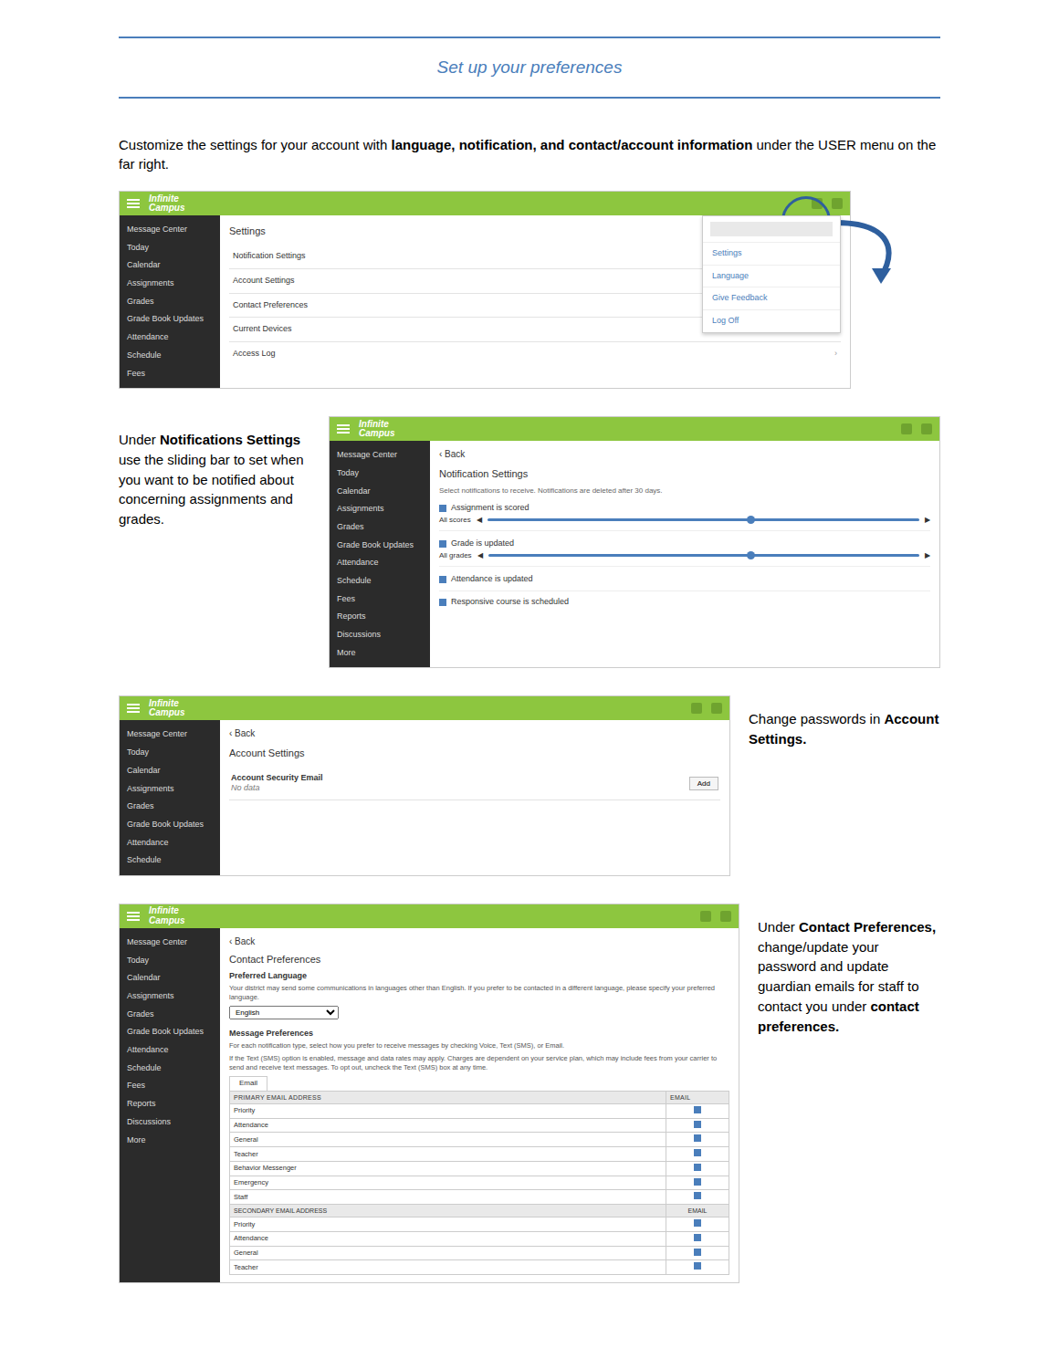Set up your preferences
Customize the settings for your account with language, notification, and contact/account information under the USER menu on the far right.
Infinite Campus
Message Center
Today
Calendar
Assignments
Grades
Grade Book Updates
Attendance
Schedule
Fees
Settings
Notification Settings›
Account Settings›
Contact Preferences›
Current Devices›
Access Log›
Settings
Language
Give Feedback
Log Off
Under Notifications Settings use the sliding bar to set when you want to be notified about concerning assignments and grades.
Infinite Campus
Message Center
Today
Calendar
Assignments
Grades
Grade Book Updates
Attendance
Schedule
Fees
Reports
Discussions
More
‹ Back
Notification Settings
Select notifications to receive. Notifications are deleted after 30 days.
Assignment is scored
All scores ◀ ▶
Grade is updated
All grades ◀ ▶
Attendance is updated
Responsive course is scheduled
Infinite Campus
Message Center
Today
Calendar
Assignments
Grades
Grade Book Updates
Attendance
Schedule
‹ Back
Account Settings
Account Security Email
No data
Add
Change passwords in Account Settings.
Infinite Campus
Message Center
Today
Calendar
Assignments
Grades
Grade Book Updates
Attendance
Schedule
Fees
Reports
Discussions
More
‹ Back
Contact Preferences
Preferred Language
Your district may send some communications in languages other than English. If you prefer to be contacted in a different language, please specify your preferred language.
English
Message Preferences
For each notification type, select how you prefer to receive messages by checking Voice, Text (SMS), or Email.
If the Text (SMS) option is enabled, message and data rates may apply. Charges are dependent on your service plan, which may include fees from your carrier to send and receive text messages. To opt out, uncheck the Text (SMS) box at any time.
Email
| PRIMARY EMAIL ADDRESS | EMAIL |
| --- | --- |
| Priority | |
| Attendance | |
| General | |
| Teacher | |
| Behavior Messenger | |
| Emergency | |
| Staff | |
| SECONDARY EMAIL ADDRESS | EMAIL |
| Priority | |
| Attendance | |
| General | |
| Teacher | |
Under Contact Preferences, change/update your password and update guardian emails for staff to contact you under contact preferences.